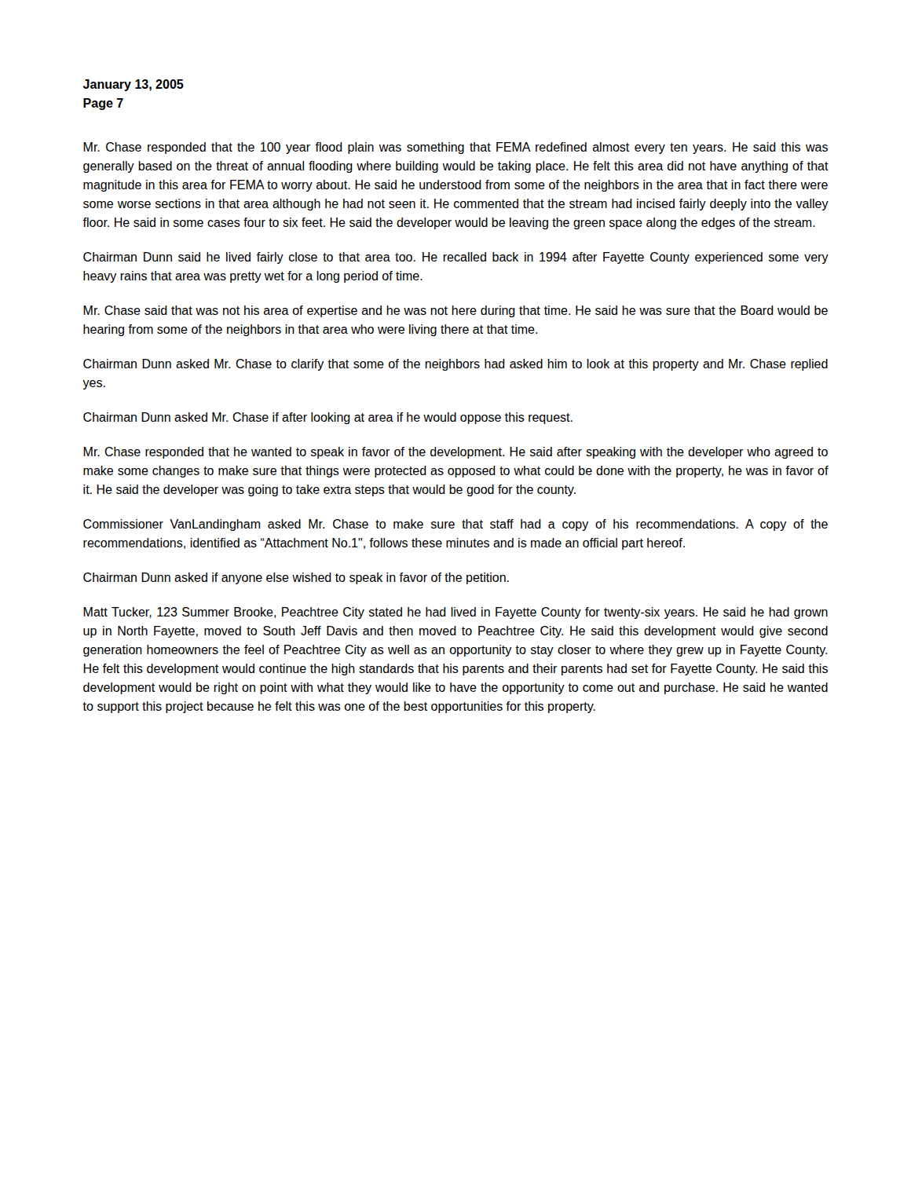January 13, 2005 Page 7
Mr. Chase responded that the 100 year flood plain was something that FEMA redefined almost every ten years. He said this was generally based on the threat of annual flooding where building would be taking place. He felt this area did not have anything of that magnitude in this area for FEMA to worry about. He said he understood from some of the neighbors in the area that in fact there were some worse sections in that area although he had not seen it. He commented that the stream had incised fairly deeply into the valley floor. He said in some cases four to six feet. He said the developer would be leaving the green space along the edges of the stream.
Chairman Dunn said he lived fairly close to that area too. He recalled back in 1994 after Fayette County experienced some very heavy rains that area was pretty wet for a long period of time.
Mr. Chase said that was not his area of expertise and he was not here during that time. He said he was sure that the Board would be hearing from some of the neighbors in that area who were living there at that time.
Chairman Dunn asked Mr. Chase to clarify that some of the neighbors had asked him to look at this property and Mr. Chase replied yes.
Chairman Dunn asked Mr. Chase if after looking at area if he would oppose this request.
Mr. Chase responded that he wanted to speak in favor of the development. He said after speaking with the developer who agreed to make some changes to make sure that things were protected as opposed to what could be done with the property, he was in favor of it. He said the developer was going to take extra steps that would be good for the county.
Commissioner VanLandingham asked Mr. Chase to make sure that staff had a copy of his recommendations. A copy of the recommendations, identified as “Attachment No.1", follows these minutes and is made an official part hereof.
Chairman Dunn asked if anyone else wished to speak in favor of the petition.
Matt Tucker, 123 Summer Brooke, Peachtree City stated he had lived in Fayette County for twenty-six years. He said he had grown up in North Fayette, moved to South Jeff Davis and then moved to Peachtree City. He said this development would give second generation homeowners the feel of Peachtree City as well as an opportunity to stay closer to where they grew up in Fayette County. He felt this development would continue the high standards that his parents and their parents had set for Fayette County. He said this development would be right on point with what they would like to have the opportunity to come out and purchase. He said he wanted to support this project because he felt this was one of the best opportunities for this property.